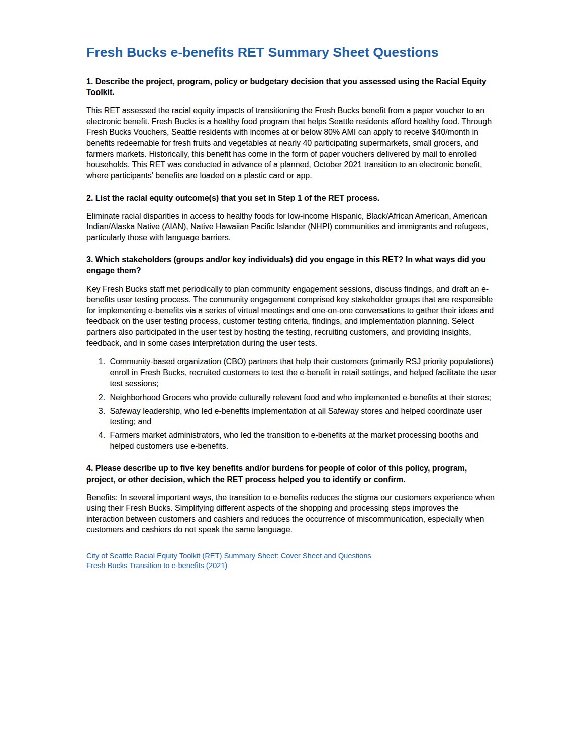Fresh Bucks e-benefits RET Summary Sheet Questions
1. Describe the project, program, policy or budgetary decision that you assessed using the Racial Equity Toolkit.
This RET assessed the racial equity impacts of transitioning the Fresh Bucks benefit from a paper voucher to an electronic benefit. Fresh Bucks is a healthy food program that helps Seattle residents afford healthy food. Through Fresh Bucks Vouchers, Seattle residents with incomes at or below 80% AMI can apply to receive $40/month in benefits redeemable for fresh fruits and vegetables at nearly 40 participating supermarkets, small grocers, and farmers markets. Historically, this benefit has come in the form of paper vouchers delivered by mail to enrolled households. This RET was conducted in advance of a planned, October 2021 transition to an electronic benefit, where participants' benefits are loaded on a plastic card or app.
2. List the racial equity outcome(s) that you set in Step 1 of the RET process.
Eliminate racial disparities in access to healthy foods for low-income Hispanic, Black/African American, American Indian/Alaska Native (AIAN), Native Hawaiian Pacific Islander (NHPI) communities and immigrants and refugees, particularly those with language barriers.
3. Which stakeholders (groups and/or key individuals) did you engage in this RET? In what ways did you engage them?
Key Fresh Bucks staff met periodically to plan community engagement sessions, discuss findings, and draft an e-benefits user testing process. The community engagement comprised key stakeholder groups that are responsible for implementing e-benefits via a series of virtual meetings and one-on-one conversations to gather their ideas and feedback on the user testing process, customer testing criteria, findings, and implementation planning. Select partners also participated in the user test by hosting the testing, recruiting customers, and providing insights, feedback, and in some cases interpretation during the user tests.
Community-based organization (CBO) partners that help their customers (primarily RSJ priority populations) enroll in Fresh Bucks, recruited customers to test the e-benefit in retail settings, and helped facilitate the user test sessions;
Neighborhood Grocers who provide culturally relevant food and who implemented e-benefits at their stores;
Safeway leadership, who led e-benefits implementation at all Safeway stores and helped coordinate user testing; and
Farmers market administrators, who led the transition to e-benefits at the market processing booths and helped customers use e-benefits.
4. Please describe up to five key benefits and/or burdens for people of color of this policy, program, project, or other decision, which the RET process helped you to identify or confirm.
Benefits: In several important ways, the transition to e-benefits reduces the stigma our customers experience when using their Fresh Bucks. Simplifying different aspects of the shopping and processing steps improves the interaction between customers and cashiers and reduces the occurrence of miscommunication, especially when customers and cashiers do not speak the same language.
City of Seattle Racial Equity Toolkit (RET) Summary Sheet: Cover Sheet and Questions Fresh Bucks Transition to e-benefits (2021)